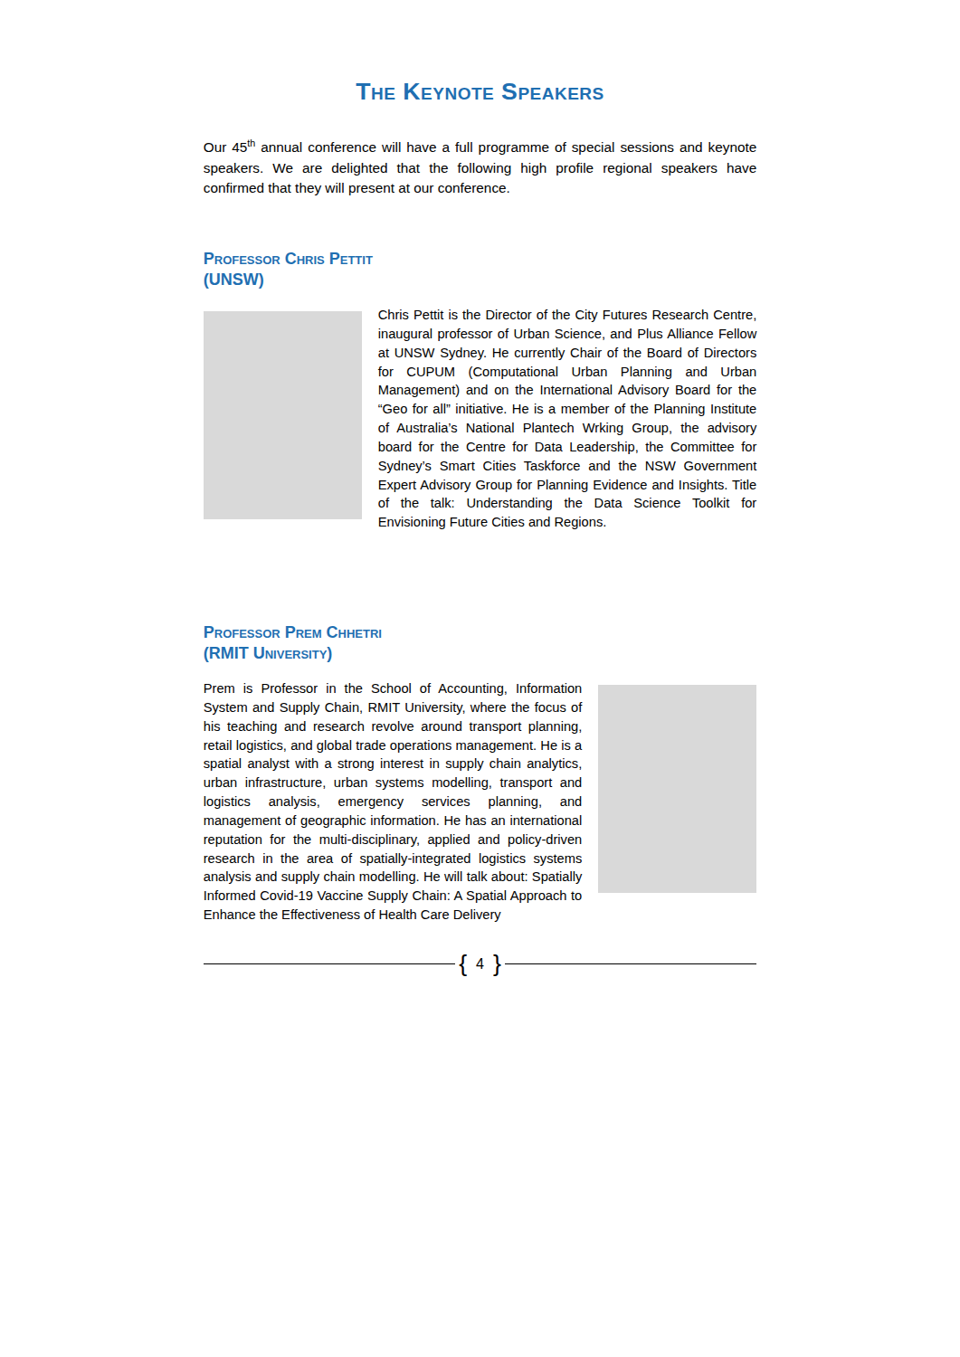The Keynote Speakers
Our 45th annual conference will have a full programme of special sessions and keynote speakers. We are delighted that the following high profile regional speakers have confirmed that they will present at our conference.
Professor Chris Pettit
(UNSW)
Chris Pettit is the Director of the City Futures Research Centre, inaugural professor of Urban Science, and Plus Alliance Fellow at UNSW Sydney. He currently Chair of the Board of Directors for CUPUM (Computational Urban Planning and Urban Management) and on the International Advisory Board for the “Geo for all” initiative. He is a member of the Planning Institute of Australia’s National Plantech Wrking Group, the advisory board for the Centre for Data Leadership, the Committee for Sydney’s Smart Cities Taskforce and the NSW Government Expert Advisory Group for Planning Evidence and Insights. Title of the talk: Understanding the Data Science Toolkit for Envisioning Future Cities and Regions.
Professor Prem Chhetri
(RMIT University)
Prem is Professor in the School of Accounting, Information System and Supply Chain, RMIT University, where the focus of his teaching and research revolve around transport planning, retail logistics, and global trade operations management. He is a spatial analyst with a strong interest in supply chain analytics, urban infrastructure, urban systems modelling, transport and logistics analysis, emergency services planning, and management of geographic information. He has an international reputation for the multi-disciplinary, applied and policy-driven research in the area of spatially-integrated logistics systems analysis and supply chain modelling. He will talk about: Spatially Informed Covid-19 Vaccine Supply Chain: A Spatial Approach to Enhance the Effectiveness of Health Care Delivery
{ 4 }